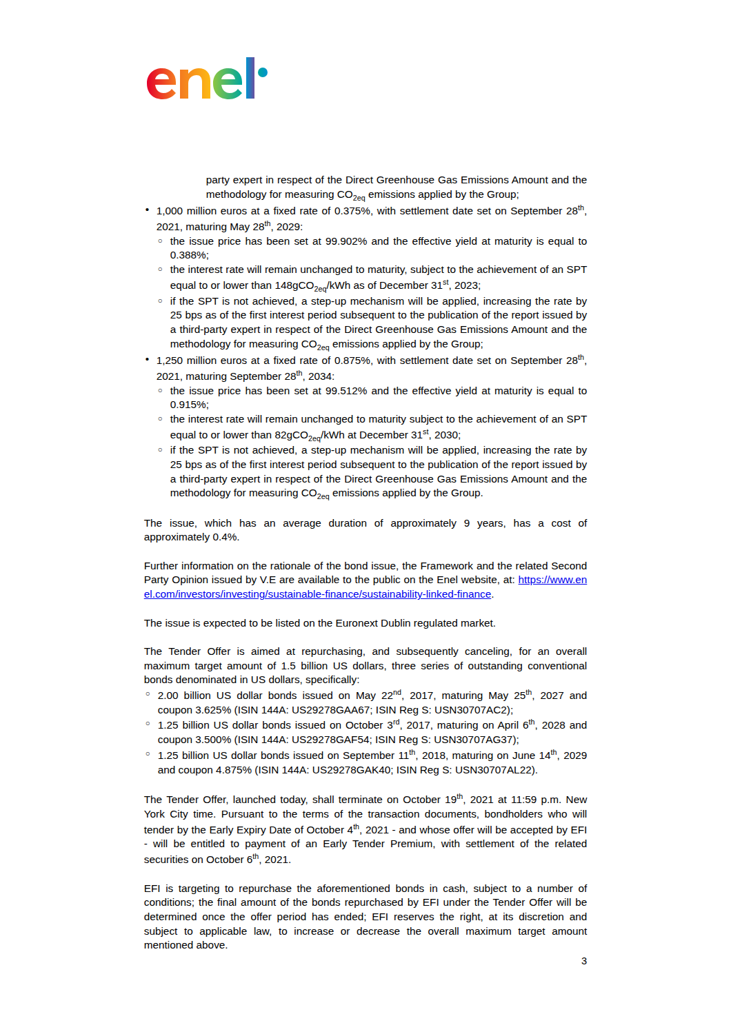party expert in respect of the Direct Greenhouse Gas Emissions Amount and the methodology for measuring CO2eq emissions applied by the Group;
1,000 million euros at a fixed rate of 0.375%, with settlement date set on September 28th, 2021, maturing May 28th, 2029:
the issue price has been set at 99.902% and the effective yield at maturity is equal to 0.388%;
the interest rate will remain unchanged to maturity, subject to the achievement of an SPT equal to or lower than 148gCO2eq/kWh as of December 31st, 2023;
if the SPT is not achieved, a step-up mechanism will be applied, increasing the rate by 25 bps as of the first interest period subsequent to the publication of the report issued by a third-party expert in respect of the Direct Greenhouse Gas Emissions Amount and the methodology for measuring CO2eq emissions applied by the Group;
1,250 million euros at a fixed rate of 0.875%, with settlement date set on September 28th, 2021, maturing September 28th, 2034:
the issue price has been set at 99.512% and the effective yield at maturity is equal to 0.915%;
the interest rate will remain unchanged to maturity subject to the achievement of an SPT equal to or lower than 82gCO2eq/kWh at December 31st, 2030;
if the SPT is not achieved, a step-up mechanism will be applied, increasing the rate by 25 bps as of the first interest period subsequent to the publication of the report issued by a third-party expert in respect of the Direct Greenhouse Gas Emissions Amount and the methodology for measuring CO2eq emissions applied by the Group.
The issue, which has an average duration of approximately 9 years, has a cost of approximately 0.4%.
Further information on the rationale of the bond issue, the Framework and the related Second Party Opinion issued by V.E are available to the public on the Enel website, at: https://www.enel.com/investors/investing/sustainable-finance/sustainability-linked-finance.
The issue is expected to be listed on the Euronext Dublin regulated market.
The Tender Offer is aimed at repurchasing, and subsequently canceling, for an overall maximum target amount of 1.5 billion US dollars, three series of outstanding conventional bonds denominated in US dollars, specifically:
2.00 billion US dollar bonds issued on May 22nd, 2017, maturing May 25th, 2027 and coupon 3.625% (ISIN 144A: US29278GAA67; ISIN Reg S: USN30707AC2);
1.25 billion US dollar bonds issued on October 3rd, 2017, maturing on April 6th, 2028 and coupon 3.500% (ISIN 144A: US29278GAF54; ISIN Reg S: USN30707AG37);
1.25 billion US dollar bonds issued on September 11th, 2018, maturing on June 14th, 2029 and coupon 4.875% (ISIN 144A: US29278GAK40; ISIN Reg S: USN30707AL22).
The Tender Offer, launched today, shall terminate on October 19th, 2021 at 11:59 p.m. New York City time. Pursuant to the terms of the transaction documents, bondholders who will tender by the Early Expiry Date of October 4th, 2021 - and whose offer will be accepted by EFI - will be entitled to payment of an Early Tender Premium, with settlement of the related securities on October 6th, 2021.
EFI is targeting to repurchase the aforementioned bonds in cash, subject to a number of conditions; the final amount of the bonds repurchased by EFI under the Tender Offer will be determined once the offer period has ended; EFI reserves the right, at its discretion and subject to applicable law, to increase or decrease the overall maximum target amount mentioned above.
3